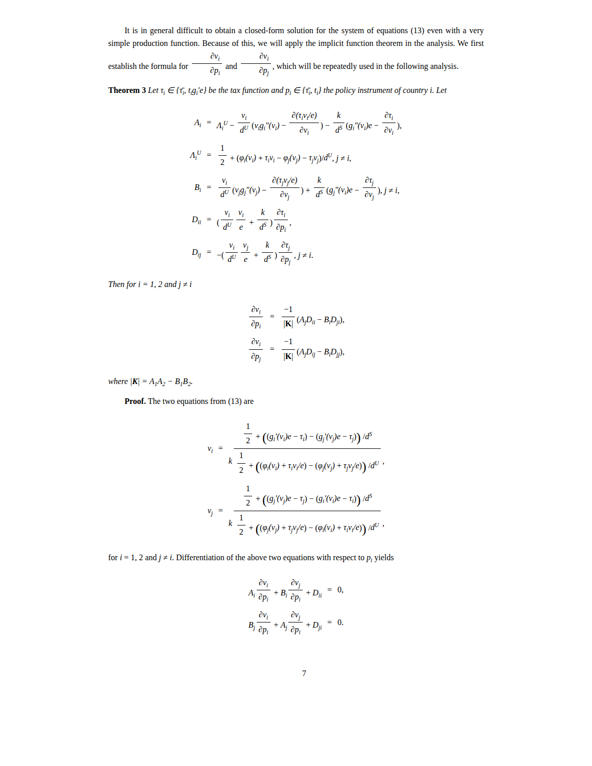It is in general difficult to obtain a closed-form solution for the system of equations (13) even with a very simple production function. Because of this, we will apply the implicit function theorem in the analysis. We first establish the formula for ∂vi∂pi and ∂vi∂pj, which will be repeatedly used in the following analysis.
Theorem 3 Let τi ∈ {τ̄i, tigi′e} be the tax function and pi ∈ {τ̄i, ti} the policy instrument of country i. Let
| A i | = | Λ i U − v i d U ( v i g i ″(v i ) − ∂(τ i v i /e) ∂v i ) − k d S ( g i ″(v i )e − ∂τ i ∂v i ), |
| Λ i U | = | 1 2 + ( φ i (v i ) + τ i v i − φ j (v j ) − τ j v j )/ d U , j ≠ i , |
| B i | = | v i d U ( v j g j ″(v j ) − ∂(τ j v j /e) ∂v j ) + k d S ( g j ″(v i )e − ∂τ j ∂v j ), j ≠ i , |
| D ii | = | ( v i d U v i e + k d S ) ∂τ i ∂p i , |
| D ij | = | −( v i d U v j e + k d S ) ∂τ j ∂p j , j ≠ i . |
Then for i = 1, 2 and j ≠ i
| ∂v i ∂p i | = | −1 / K / ( A j D ii − B i D ji ), |
| ∂v i ∂p j | = | −1 / K / ( A j D ij − B i D jj ), |
where |K| = A1A2 − B1B2.
Proof. The two equations from (13) are
| v i | = | k 1 2 + ( ( g i ′(v i )e − τ i ) − ( g j ′(v j )e − τ j ) ) / d S 1 2 + ( ( φ i (v i ) + τ i v i /e ) − ( φ j (v j ) + τ j v j /e ) ) / d U , |
| v j | = | k 1 2 + ( ( g j ′(v j )e − τ j ) − ( g i ′(v i )e − τ i ) ) / d S 1 2 + ( ( φ j (v j ) + τ j v j /e ) − ( φ i (v i ) + τ i v i /e ) ) / d U , |
for i = 1, 2 and j ≠ i. Differentiation of the above two equations with respect to pi yields
| A i ∂v i ∂p i + B i ∂v j ∂p i + D ii | = | 0, |
| B j ∂v i ∂p i + A j ∂v j ∂p i + D ji | = | 0. |
7